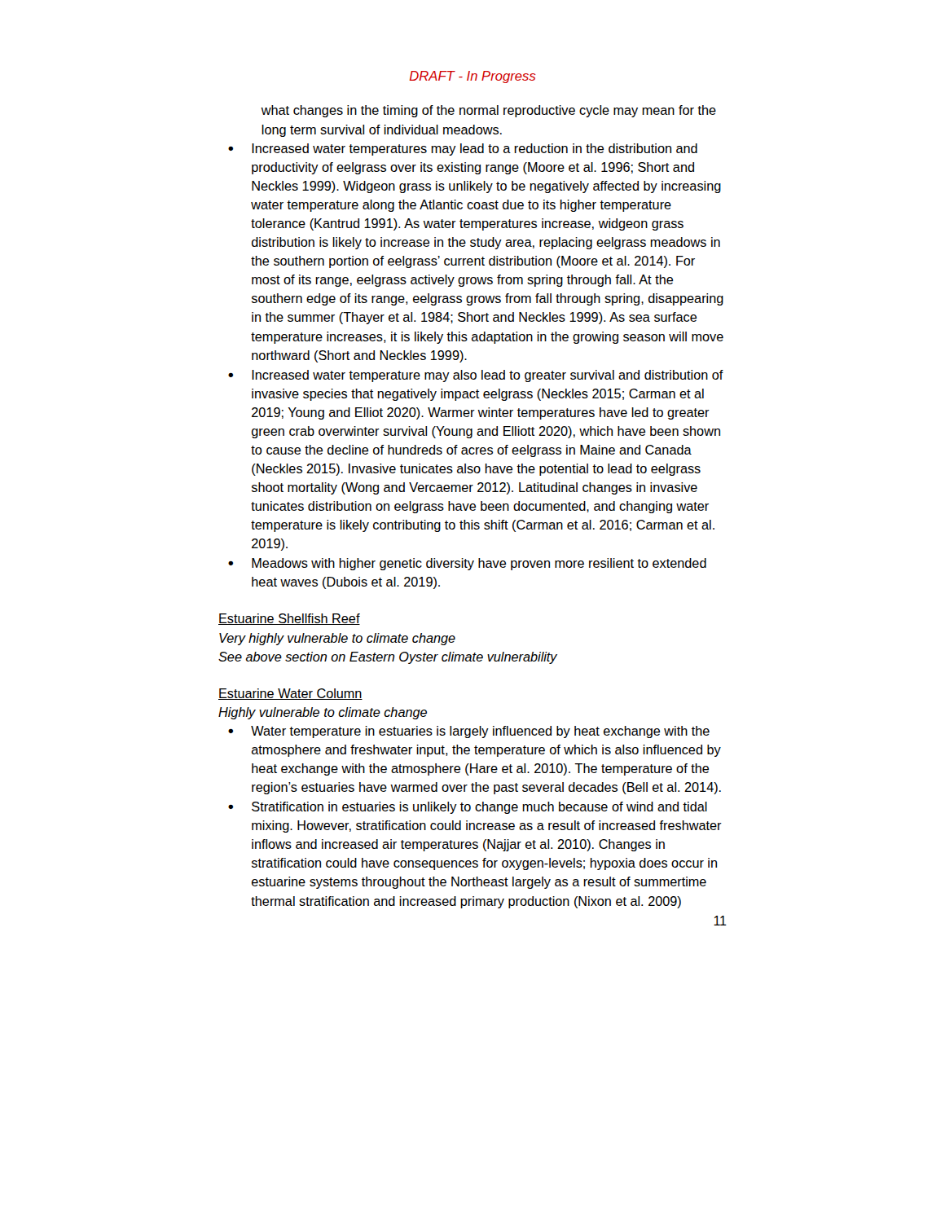DRAFT - In Progress
what changes in the timing of the normal reproductive cycle may mean for the long term survival of individual meadows.
Increased water temperatures may lead to a reduction in the distribution and productivity of eelgrass over its existing range (Moore et al. 1996; Short and Neckles 1999). Widgeon grass is unlikely to be negatively affected by increasing water temperature along the Atlantic coast due to its higher temperature tolerance (Kantrud 1991). As water temperatures increase, widgeon grass distribution is likely to increase in the study area, replacing eelgrass meadows in the southern portion of eelgrass’ current distribution (Moore et al. 2014). For most of its range, eelgrass actively grows from spring through fall. At the southern edge of its range, eelgrass grows from fall through spring, disappearing in the summer (Thayer et al. 1984; Short and Neckles 1999). As sea surface temperature increases, it is likely this adaptation in the growing season will move northward (Short and Neckles 1999).
Increased water temperature may also lead to greater survival and distribution of invasive species that negatively impact eelgrass (Neckles 2015; Carman et al 2019; Young and Elliot 2020). Warmer winter temperatures have led to greater green crab overwinter survival (Young and Elliott 2020), which have been shown to cause the decline of hundreds of acres of eelgrass in Maine and Canada (Neckles 2015). Invasive tunicates also have the potential to lead to eelgrass shoot mortality (Wong and Vercaemer 2012). Latitudinal changes in invasive tunicates distribution on eelgrass have been documented, and changing water temperature is likely contributing to this shift (Carman et al. 2016; Carman et al. 2019).
Meadows with higher genetic diversity have proven more resilient to extended heat waves (Dubois et al. 2019).
Estuarine Shellfish Reef
Very highly vulnerable to climate change
See above section on Eastern Oyster climate vulnerability
Estuarine Water Column
Highly vulnerable to climate change
Water temperature in estuaries is largely influenced by heat exchange with the atmosphere and freshwater input, the temperature of which is also influenced by heat exchange with the atmosphere (Hare et al. 2010). The temperature of the region’s estuaries have warmed over the past several decades (Bell et al. 2014).
Stratification in estuaries is unlikely to change much because of wind and tidal mixing. However, stratification could increase as a result of increased freshwater inflows and increased air temperatures (Najjar et al. 2010). Changes in stratification could have consequences for oxygen-levels; hypoxia does occur in estuarine systems throughout the Northeast largely as a result of summertime thermal stratification and increased primary production (Nixon et al. 2009)
11